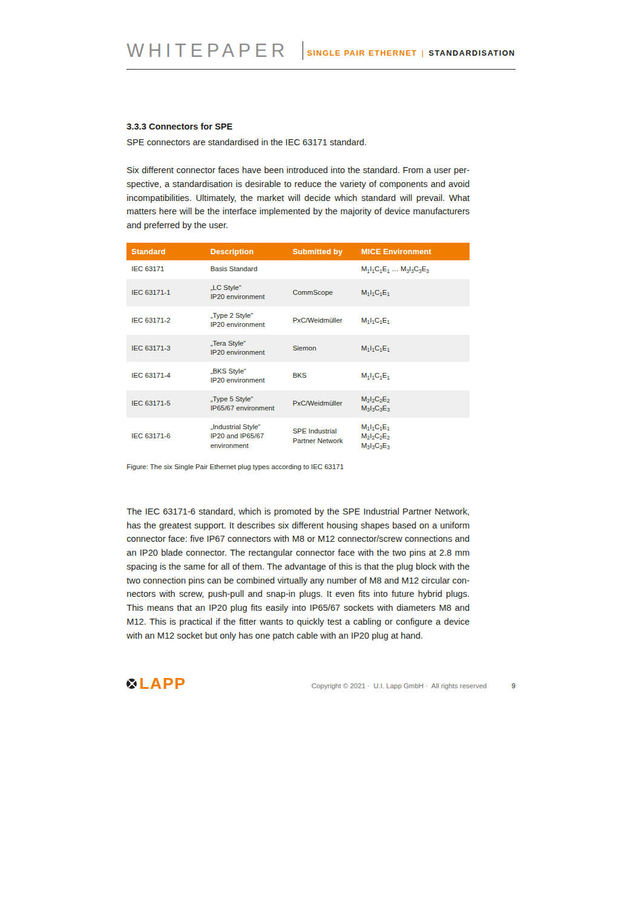WHITEPAPER
SINGLE PAIR ETHERNET | STANDARDISATION
3.3.3 Connectors for SPE
SPE connectors are standardised in the IEC 63171 standard.
Six different connector faces have been introduced into the standard. From a user perspective, a standardisation is desirable to reduce the variety of components and avoid incompatibilities. Ultimately, the market will decide which standard will prevail. What matters here will be the interface implemented by the majority of device manufacturers and preferred by the user.
| Standard | Description | Submitted by | MICE Environment |
| --- | --- | --- | --- |
| IEC 63171 | Basis Standard | | M 1 I 1 C 1 E 1 … M 3 I 3 C 3 E 3 |
| IEC 63171-1 | „LC Style“ IP20 environment | CommScope | M 1 I 1 C 1 E 1 |
| IEC 63171-2 | „Type 2 Style“ IP20 environment | PxC/Weidmüller | M 1 I 1 C 1 E 1 |
| IEC 63171-3 | „Tera Style“ IP20 environment | Siemon | M 1 I 1 C 1 E 1 |
| IEC 63171-4 | „BKS Style“ IP20 environment | BKS | M 1 I 1 C 1 E 1 |
| IEC 63171-5 | „Type 5 Style“ IP65/67 environment | PxC/Weidmüller | M 2 I 2 C 2 E 2 M 3 I 3 C 3 E 3 |
| IEC 63171-6 | „Industrial Style“ IP20 and IP65/67 environment | SPE Industrial Partner Network | M 1 I 1 C 1 E 1 M 2 I 2 C 2 E 2 M 3 I 3 C 3 E 3 |
Figure: The six Single Pair Ethernet plug types according to IEC 63171
The IEC 63171-6 standard, which is promoted by the SPE Industrial Partner Network, has the greatest support. It describes six different housing shapes based on a uniform connector face: five IP67 connectors with M8 or M12 connector/screw connections and an IP20 blade connector. The rectangular connector face with the two pins at 2.8 mm spacing is the same for all of them. The advantage of this is that the plug block with the two connection pins can be combined virtually any number of M8 and M12 circular connectors with screw, push-pull and snap-in plugs. It even fits into future hybrid plugs. This means that an IP20 plug fits easily into IP65/67 sockets with diameters M8 and M12. This is practical if the fitter wants to quickly test a cabling or configure a device with an M12 socket but only has one patch cable with an IP20 plug at hand.
LAPP
Copyright © 2021 · U.I. Lapp GmbH · All rights reserved 9